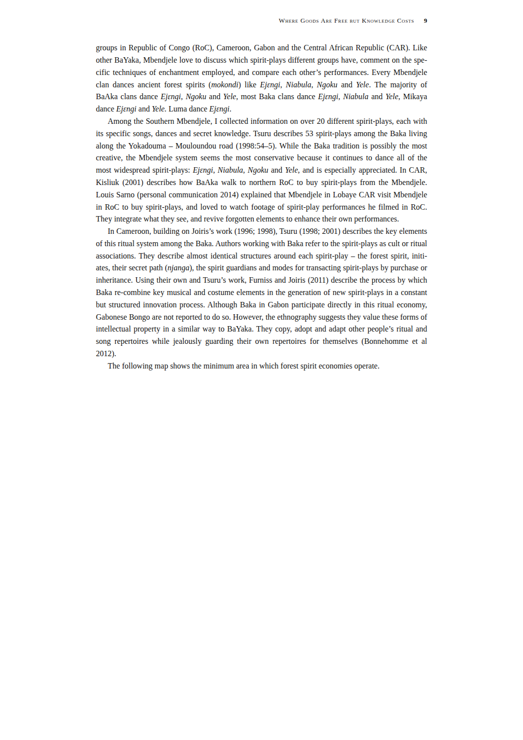Where Goods Are Free but Knowledge Costs 9
groups in Republic of Congo (RoC), Cameroon, Gabon and the Central African Republic (CAR). Like other BaYaka, Mbendjele love to discuss which spirit-plays different groups have, comment on the specific techniques of enchantment employed, and compare each other’s performances. Every Mbendjele clan dances ancient forest spirits (mokondi) like Ejɛngi, Niabula, Ngoku and Yele. The majority of BaAka clans dance Ejɛngi, Ngoku and Yele, most Baka clans dance Ejɛngi, Niabula and Yele, Mikaya dance Ejɛngi and Yele. Luma dance Ejɛngi.
Among the Southern Mbendjele, I collected information on over 20 different spirit-plays, each with its specific songs, dances and secret knowledge. Tsuru describes 53 spirit-plays among the Baka living along the Yokadouma – Mouloundou road (1998:54–5). While the Baka tradition is possibly the most creative, the Mbendjele system seems the most conservative because it continues to dance all of the most widespread spirit-plays: Ejɛngi, Niabula, Ngoku and Yele, and is especially appreciated. In CAR, Kisliuk (2001) describes how BaAka walk to northern RoC to buy spirit-plays from the Mbendjele. Louis Sarno (personal communication 2014) explained that Mbendjele in Lobaye CAR visit Mbendjele in RoC to buy spirit-plays, and loved to watch footage of spirit-play performances he filmed in RoC. They integrate what they see, and revive forgotten elements to enhance their own performances.
In Cameroon, building on Joiris’s work (1996; 1998), Tsuru (1998; 2001) describes the key elements of this ritual system among the Baka. Authors working with Baka refer to the spirit-plays as cult or ritual associations. They describe almost identical structures around each spirit-play – the forest spirit, initiates, their secret path (njanga), the spirit guardians and modes for transacting spirit-plays by purchase or inheritance. Using their own and Tsuru’s work, Furniss and Joiris (2011) describe the process by which Baka re-combine key musical and costume elements in the generation of new spirit-plays in a constant but structured innovation process. Although Baka in Gabon participate directly in this ritual economy, Gabonese Bongo are not reported to do so. However, the ethnography suggests they value these forms of intellectual property in a similar way to BaYaka. They copy, adopt and adapt other people’s ritual and song repertoires while jealously guarding their own repertoires for themselves (Bonnehomme et al 2012).
The following map shows the minimum area in which forest spirit economies operate.